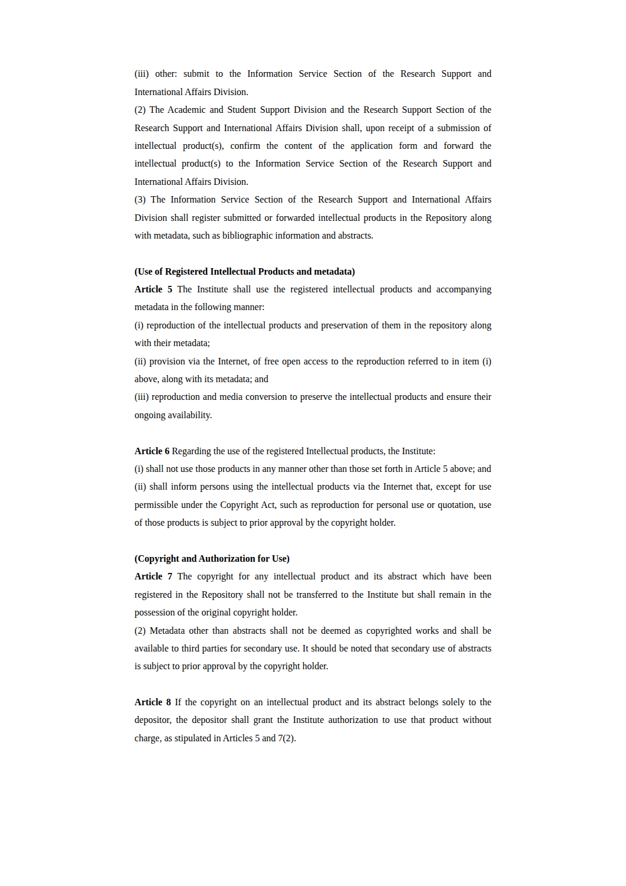(iii) other: submit to the Information Service Section of the Research Support and International Affairs Division.
(2) The Academic and Student Support Division and the Research Support Section of the Research Support and International Affairs Division shall, upon receipt of a submission of intellectual product(s), confirm the content of the application form and forward the intellectual product(s) to the Information Service Section of the Research Support and International Affairs Division.
(3) The Information Service Section of the Research Support and International Affairs Division shall register submitted or forwarded intellectual products in the Repository along with metadata, such as bibliographic information and abstracts.
(Use of Registered Intellectual Products and metadata)
Article 5 The Institute shall use the registered intellectual products and accompanying metadata in the following manner:
(i) reproduction of the intellectual products and preservation of them in the repository along with their metadata;
(ii) provision via the Internet, of free open access to the reproduction referred to in item (i) above, along with its metadata; and
(iii) reproduction and media conversion to preserve the intellectual products and ensure their ongoing availability.
Article 6 Regarding the use of the registered Intellectual products, the Institute:
(i) shall not use those products in any manner other than those set forth in Article 5 above; and
(ii) shall inform persons using the intellectual products via the Internet that, except for use permissible under the Copyright Act, such as reproduction for personal use or quotation, use of those products is subject to prior approval by the copyright holder.
(Copyright and Authorization for Use)
Article 7 The copyright for any intellectual product and its abstract which have been registered in the Repository shall not be transferred to the Institute but shall remain in the possession of the original copyright holder.
(2) Metadata other than abstracts shall not be deemed as copyrighted works and shall be available to third parties for secondary use. It should be noted that secondary use of abstracts is subject to prior approval by the copyright holder.
Article 8 If the copyright on an intellectual product and its abstract belongs solely to the depositor, the depositor shall grant the Institute authorization to use that product without charge, as stipulated in Articles 5 and 7(2).